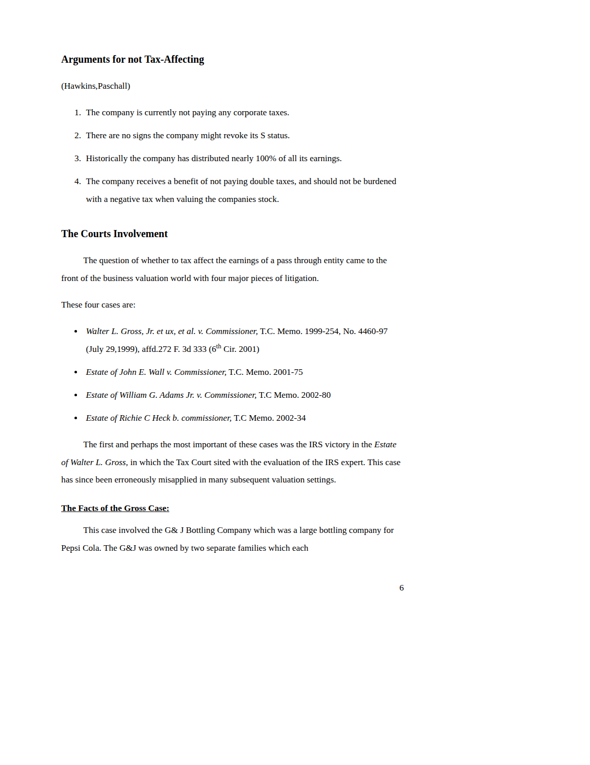Arguments for not Tax-Affecting
(Hawkins,Paschall)
The company is currently not paying any corporate taxes.
There are no signs the company might revoke its S status.
Historically the company has distributed nearly 100% of all its earnings.
The company receives a benefit of not paying double taxes, and should not be burdened with a negative tax when valuing the companies stock.
The Courts Involvement
The question of whether to tax affect the earnings of a pass through entity came to the front of the business valuation world with four major pieces of litigation.
These four cases are:
Walter L. Gross, Jr. et ux, et al. v. Commissioner, T.C. Memo. 1999-254, No. 4460-97 (July 29,1999), affd.272 F. 3d 333 (6th Cir. 2001)
Estate of John E. Wall v. Commissioner, T.C. Memo. 2001-75
Estate of William G. Adams Jr. v. Commissioner, T.C Memo. 2002-80
Estate of Richie C Heck b. commissioner, T.C Memo. 2002-34
The first and perhaps the most important of these cases was the IRS victory in the Estate of Walter L. Gross, in which the Tax Court sited with the evaluation of the IRS expert. This case has since been erroneously misapplied in many subsequent valuation settings.
The Facts of the Gross Case:
This case involved the G& J Bottling Company which was a large bottling company for Pepsi Cola. The G&J was owned by two separate families which each
6